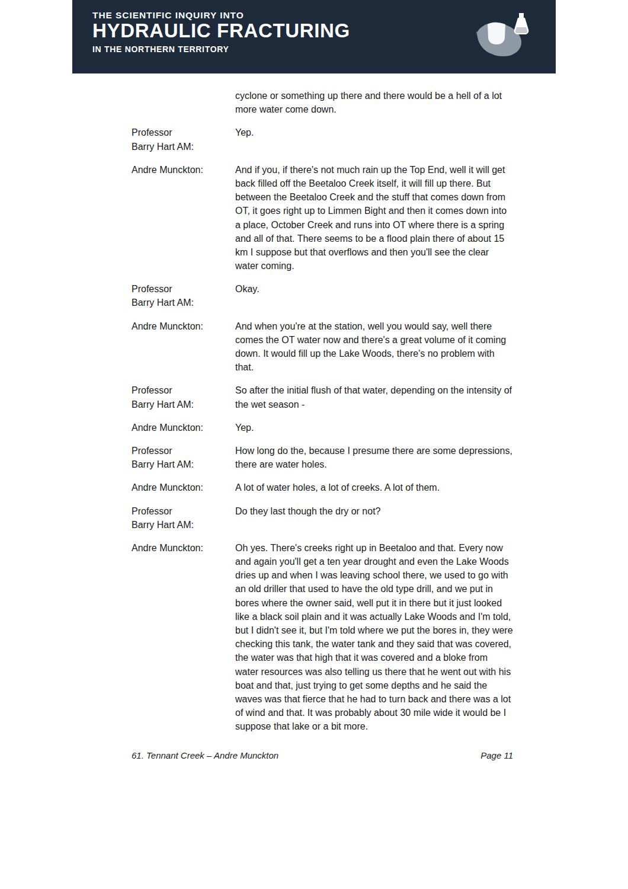The Scientific Inquiry into
Hydraulic Fracturing
in the Northern Territory
| | cyclone or something up there and there would be a hell of a lot more water come down. |
| Professor Barry Hart AM: | Yep. |
| Andre Munckton: | And if you, if there's not much rain up the Top End, well it will get back filled off the Beetaloo Creek itself, it will fill up there. But between the Beetaloo Creek and the stuff that comes down from OT, it goes right up to Limmen Bight and then it comes down into a place, October Creek and runs into OT where there is a spring and all of that. There seems to be a flood plain there of about 15 km I suppose but that overflows and then you'll see the clear water coming. |
| Professor Barry Hart AM: | Okay. |
| Andre Munckton: | And when you're at the station, well you would say, well there comes the OT water now and there's a great volume of it coming down. It would fill up the Lake Woods, there's no problem with that. |
| Professor Barry Hart AM: | So after the initial flush of that water, depending on the intensity of the wet season - |
| Andre Munckton: | Yep. |
| Professor Barry Hart AM: | How long do the, because I presume there are some depressions, there are water holes. |
| Andre Munckton: | A lot of water holes, a lot of creeks. A lot of them. |
| Professor Barry Hart AM: | Do they last though the dry or not? |
| Andre Munckton: | Oh yes. There's creeks right up in Beetaloo and that. Every now and again you'll get a ten year drought and even the Lake Woods dries up and when I was leaving school there, we used to go with an old driller that used to have the old type drill, and we put in bores where the owner said, well put it in there but it just looked like a black soil plain and it was actually Lake Woods and I'm told, but I didn't see it, but I'm told where we put the bores in, they were checking this tank, the water tank and they said that was covered, the water was that high that it was covered and a bloke from water resources was also telling us there that he went out with his boat and that, just trying to get some depths and he said the waves was that fierce that he had to turn back and there was a lot of wind and that. It was probably about 30 mile wide it would be I suppose that lake or a bit more. |
61. Tennant Creek – Andre Munckton
Page 11